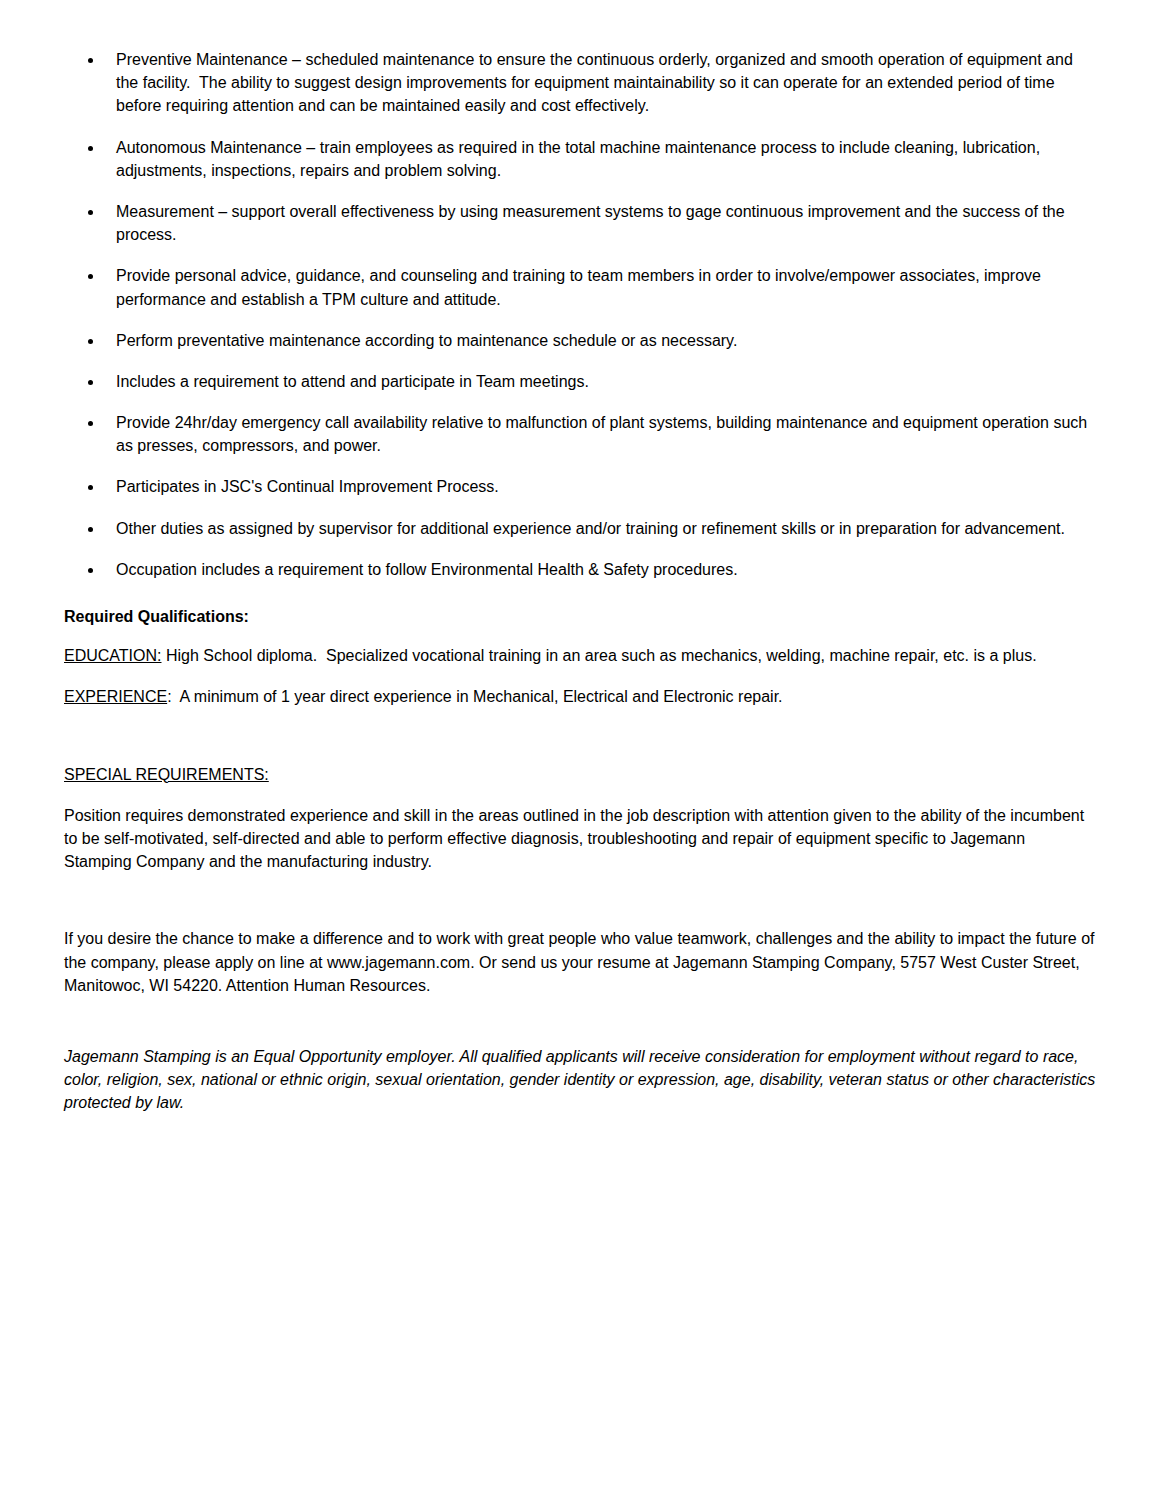Preventive Maintenance – scheduled maintenance to ensure the continuous orderly, organized and smooth operation of equipment and the facility. The ability to suggest design improvements for equipment maintainability so it can operate for an extended period of time before requiring attention and can be maintained easily and cost effectively.
Autonomous Maintenance – train employees as required in the total machine maintenance process to include cleaning, lubrication, adjustments, inspections, repairs and problem solving.
Measurement – support overall effectiveness by using measurement systems to gage continuous improvement and the success of the process.
Provide personal advice, guidance, and counseling and training to team members in order to involve/empower associates, improve performance and establish a TPM culture and attitude.
Perform preventative maintenance according to maintenance schedule or as necessary.
Includes a requirement to attend and participate in Team meetings.
Provide 24hr/day emergency call availability relative to malfunction of plant systems, building maintenance and equipment operation such as presses, compressors, and power.
Participates in JSC's Continual Improvement Process.
Other duties as assigned by supervisor for additional experience and/or training or refinement skills or in preparation for advancement.
Occupation includes a requirement to follow Environmental Health & Safety procedures.
Required Qualifications:
EDUCATION: High School diploma. Specialized vocational training in an area such as mechanics, welding, machine repair, etc. is a plus.
EXPERIENCE: A minimum of 1 year direct experience in Mechanical, Electrical and Electronic repair.
SPECIAL REQUIREMENTS:
Position requires demonstrated experience and skill in the areas outlined in the job description with attention given to the ability of the incumbent to be self-motivated, self-directed and able to perform effective diagnosis, troubleshooting and repair of equipment specific to Jagemann Stamping Company and the manufacturing industry.
If you desire the chance to make a difference and to work with great people who value teamwork, challenges and the ability to impact the future of the company, please apply on line at www.jagemann.com. Or send us your resume at Jagemann Stamping Company, 5757 West Custer Street, Manitowoc, WI 54220. Attention Human Resources.
Jagemann Stamping is an Equal Opportunity employer. All qualified applicants will receive consideration for employment without regard to race, color, religion, sex, national or ethnic origin, sexual orientation, gender identity or expression, age, disability, veteran status or other characteristics protected by law.